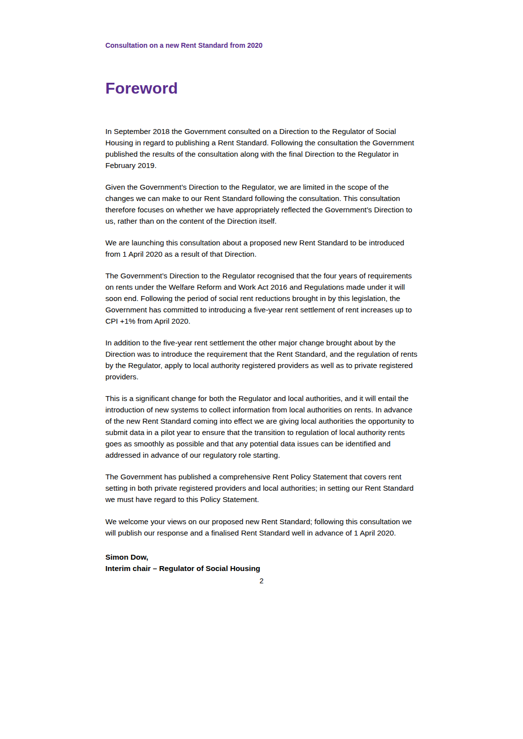Consultation on a new Rent Standard from 2020
Foreword
In September 2018 the Government consulted on a Direction to the Regulator of Social Housing in regard to publishing a Rent Standard. Following the consultation the Government published the results of the consultation along with the final Direction to the Regulator in February 2019.
Given the Government’s Direction to the Regulator, we are limited in the scope of the changes we can make to our Rent Standard following the consultation. This consultation therefore focuses on whether we have appropriately reflected the Government’s Direction to us, rather than on the content of the Direction itself.
We are launching this consultation about a proposed new Rent Standard to be introduced from 1 April 2020 as a result of that Direction.
The Government’s Direction to the Regulator recognised that the four years of requirements on rents under the Welfare Reform and Work Act 2016 and Regulations made under it will soon end. Following the period of social rent reductions brought in by this legislation, the Government has committed to introducing a five-year rent settlement of rent increases up to CPI +1% from April 2020.
In addition to the five-year rent settlement the other major change brought about by the Direction was to introduce the requirement that the Rent Standard, and the regulation of rents by the Regulator, apply to local authority registered providers as well as to private registered providers.
This is a significant change for both the Regulator and local authorities, and it will entail the introduction of new systems to collect information from local authorities on rents. In advance of the new Rent Standard coming into effect we are giving local authorities the opportunity to submit data in a pilot year to ensure that the transition to regulation of local authority rents goes as smoothly as possible and that any potential data issues can be identified and addressed in advance of our regulatory role starting.
The Government has published a comprehensive Rent Policy Statement that covers rent setting in both private registered providers and local authorities; in setting our Rent Standard we must have regard to this Policy Statement.
We welcome your views on our proposed new Rent Standard; following this consultation we will publish our response and a finalised Rent Standard well in advance of 1 April 2020.
Simon Dow,
Interim chair – Regulator of Social Housing
2